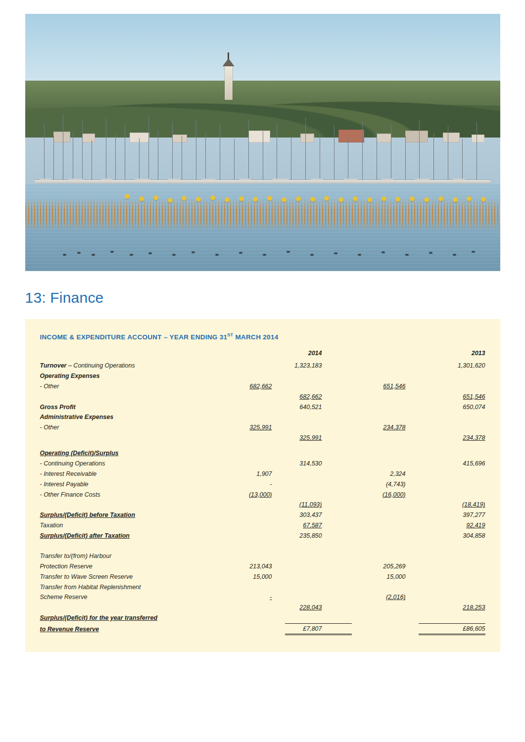13: Finance
Income & Expenditure Account – Year Ending 31st March 2014
| | | 2014 | | 2013 |
| Turnover – Continuing Operations | | 1,323,183 | | 1,301,620 |
| Operating Expenses | | | | |
| - Other | 682,662 | | 651,546 | |
| | | 682,662 | | 651,546 |
| Gross Profit | | 640,521 | | 650,074 |
| Administrative Expenses | | | | |
| - Other | 325,991 | | 234,378 | |
| | | 325,991 | | 234,378 |
| Operating (Deficit)/Surplus | | | | |
| - Continuing Operations | | 314,530 | | 415,696 |
| - Interest Receivable | 1,907 | | 2,324 | |
| - Interest Payable | - | | (4,743) | |
| - Other Finance Costs | (13,000) | | (16,000) | |
| | | (11,093) | | (18,419) |
| Surplus/(Deficit) before Taxation | | 303,437 | | 397,277 |
| Taxation | | 67,587 | | 92,419 |
| Surplus/(Deficit) after Taxation | | 235,850 | | 304,858 |
| Transfer to/(from) Harbour | | | | |
| Protection Reserve | 213,043 | | 205,269 | |
| Transfer to Wave Screen Reserve | 15,000 | | 15,000 | |
| Transfer from Habitat Replenishment | | | | |
| Scheme Reserve | - | | (2,016) | |
| | | 228,043 | | 218,253 |
| Surplus/(Deficit) for the year transferred | | | | |
| to Revenue Reserve | | £7,807 | | £86,605 |